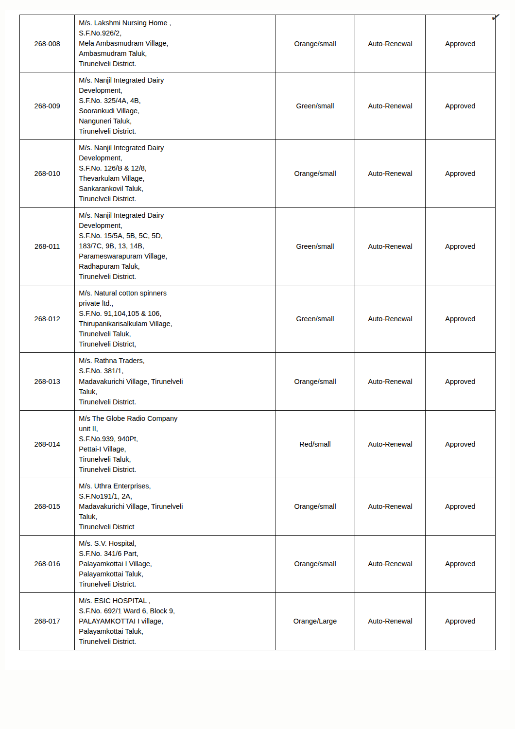✓
| 268-008 | M/s. Lakshmi Nursing Home , S.F.No.926/2, Mela Ambasmudram Village, Ambasmudram Taluk, Tirunelveli District. | Orange/small | Auto-Renewal | Approved |
| 268-009 | M/s. Nanjil Integrated Dairy Development, S.F.No. 325/4A, 4B, Soorankudi Village, Nanguneri Taluk, Tirunelveli District. | Green/small | Auto-Renewal | Approved |
| 268-010 | M/s. Nanjil Integrated Dairy Development, S.F.No. 126/B & 12/8, Thevarkulam Village, Sankarankovil Taluk, Tirunelveli District. | Orange/small | Auto-Renewal | Approved |
| 268-011 | M/s. Nanjil Integrated Dairy Development, S.F.No. 15/5A, 5B, 5C, 5D, 183/7C, 9B, 13, 14B, Parameswarapuram Village, Radhapuram Taluk, Tirunelveli District. | Green/small | Auto-Renewal | Approved |
| 268-012 | M/s. Natural cotton spinners private ltd., S.F.No. 91,104,105 & 106, Thirupanikarisalkulam Village, Tirunelveli Taluk, Tirunelveli District, | Green/small | Auto-Renewal | Approved |
| 268-013 | M/s. Rathna Traders, S.F.No. 381/1, Madavakurichi Village, Tirunelveli Taluk, Tirunelveli District. | Orange/small | Auto-Renewal | Approved |
| 268-014 | M/s The Globe Radio Company unit II, S.F.No.939, 940Pt, Pettai-I Village, Tirunelveli Taluk, Tirunelveli District. | Red/small | Auto-Renewal | Approved |
| 268-015 | M/s. Uthra Enterprises, S.F.No191/1, 2A, Madavakurichi Village, Tirunelveli Taluk, Tirunelveli District | Orange/small | Auto-Renewal | Approved |
| 268-016 | M/s. S.V. Hospital, S.F.No. 341/6 Part, Palayamkottai I Village, Palayamkottai Taluk, Tirunelveli District. | Orange/small | Auto-Renewal | Approved |
| 268-017 | M/s. ESIC HOSPITAL , S.F.No. 692/1 Ward 6, Block 9, PALAYAMKOTTAI I village, Palayamkottai Taluk, Tirunelveli District. | Orange/Large | Auto-Renewal | Approved |